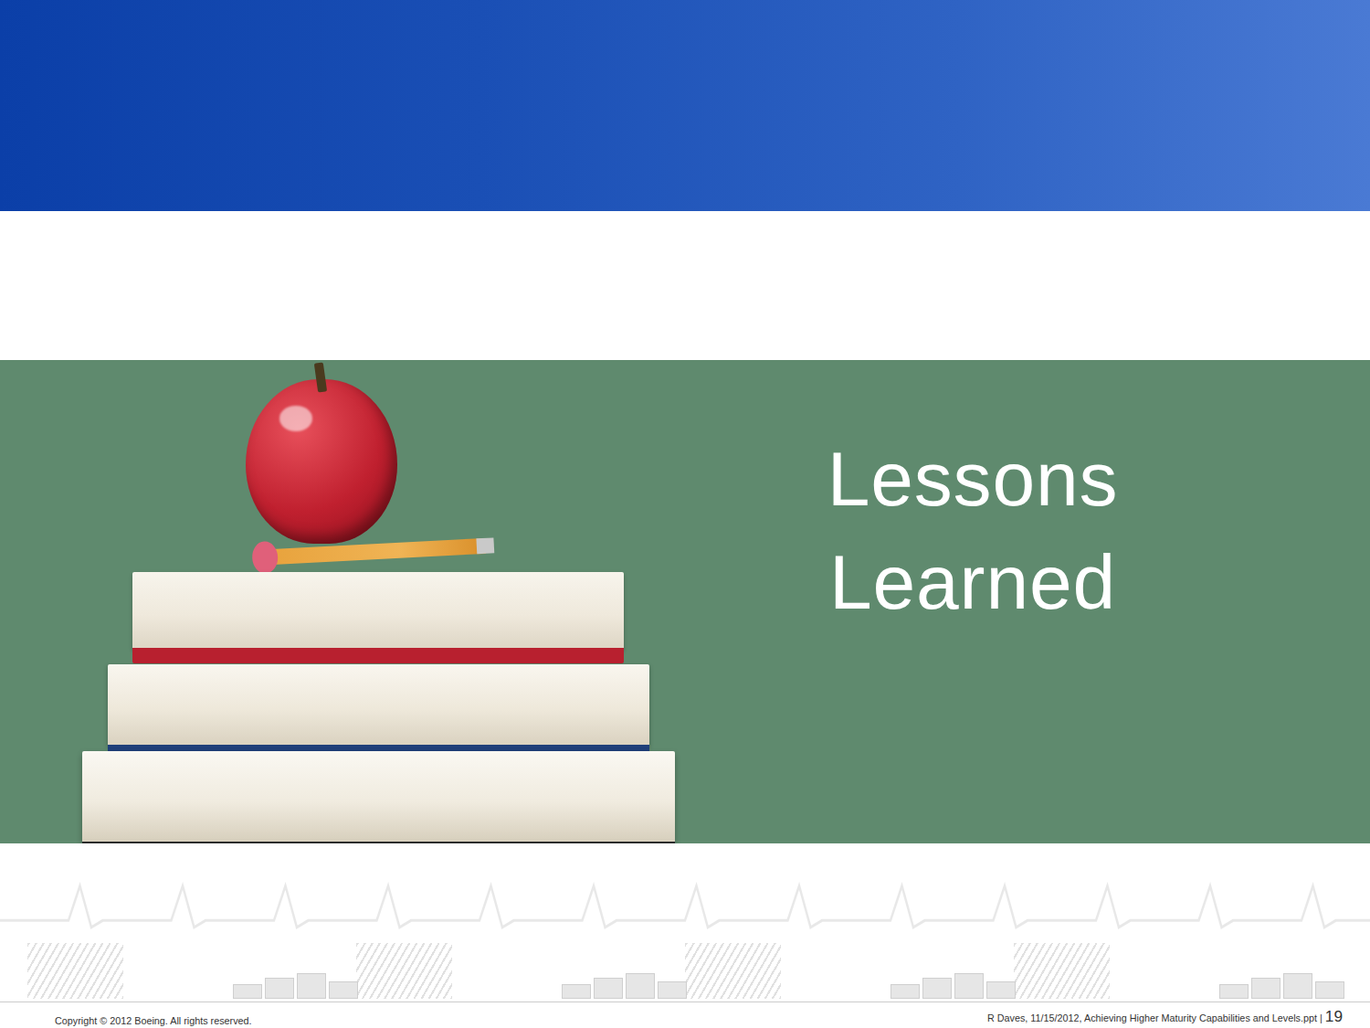Lessons
Learned
Copyright © 2012 Boeing. All rights reserved.
R Daves, 11/15/2012, Achieving Higher Maturity Capabilities and Levels.ppt | 19